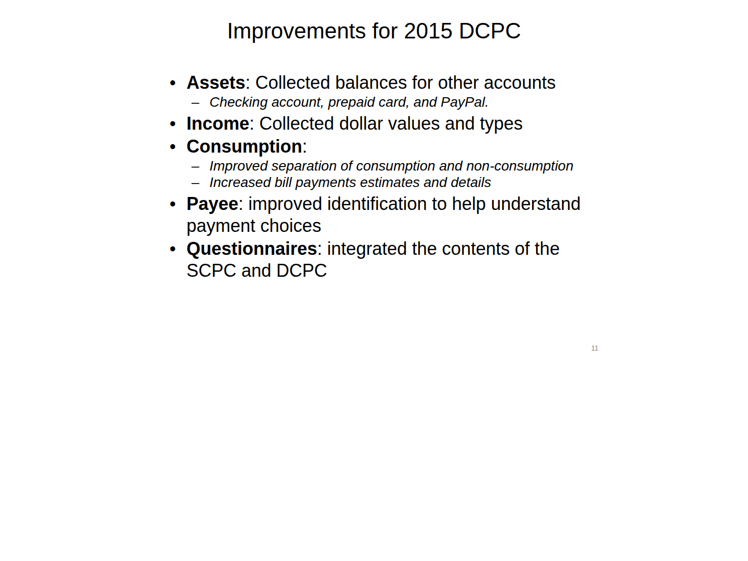Improvements for 2015 DCPC
Assets: Collected balances for other accounts
Checking account, prepaid card, and PayPal.
Income: Collected dollar values and types
Consumption:
Improved separation of consumption and non-consumption
Increased bill payments estimates and details
Payee: improved identification to help understand payment choices
Questionnaires: integrated the contents of the SCPC and DCPC
11